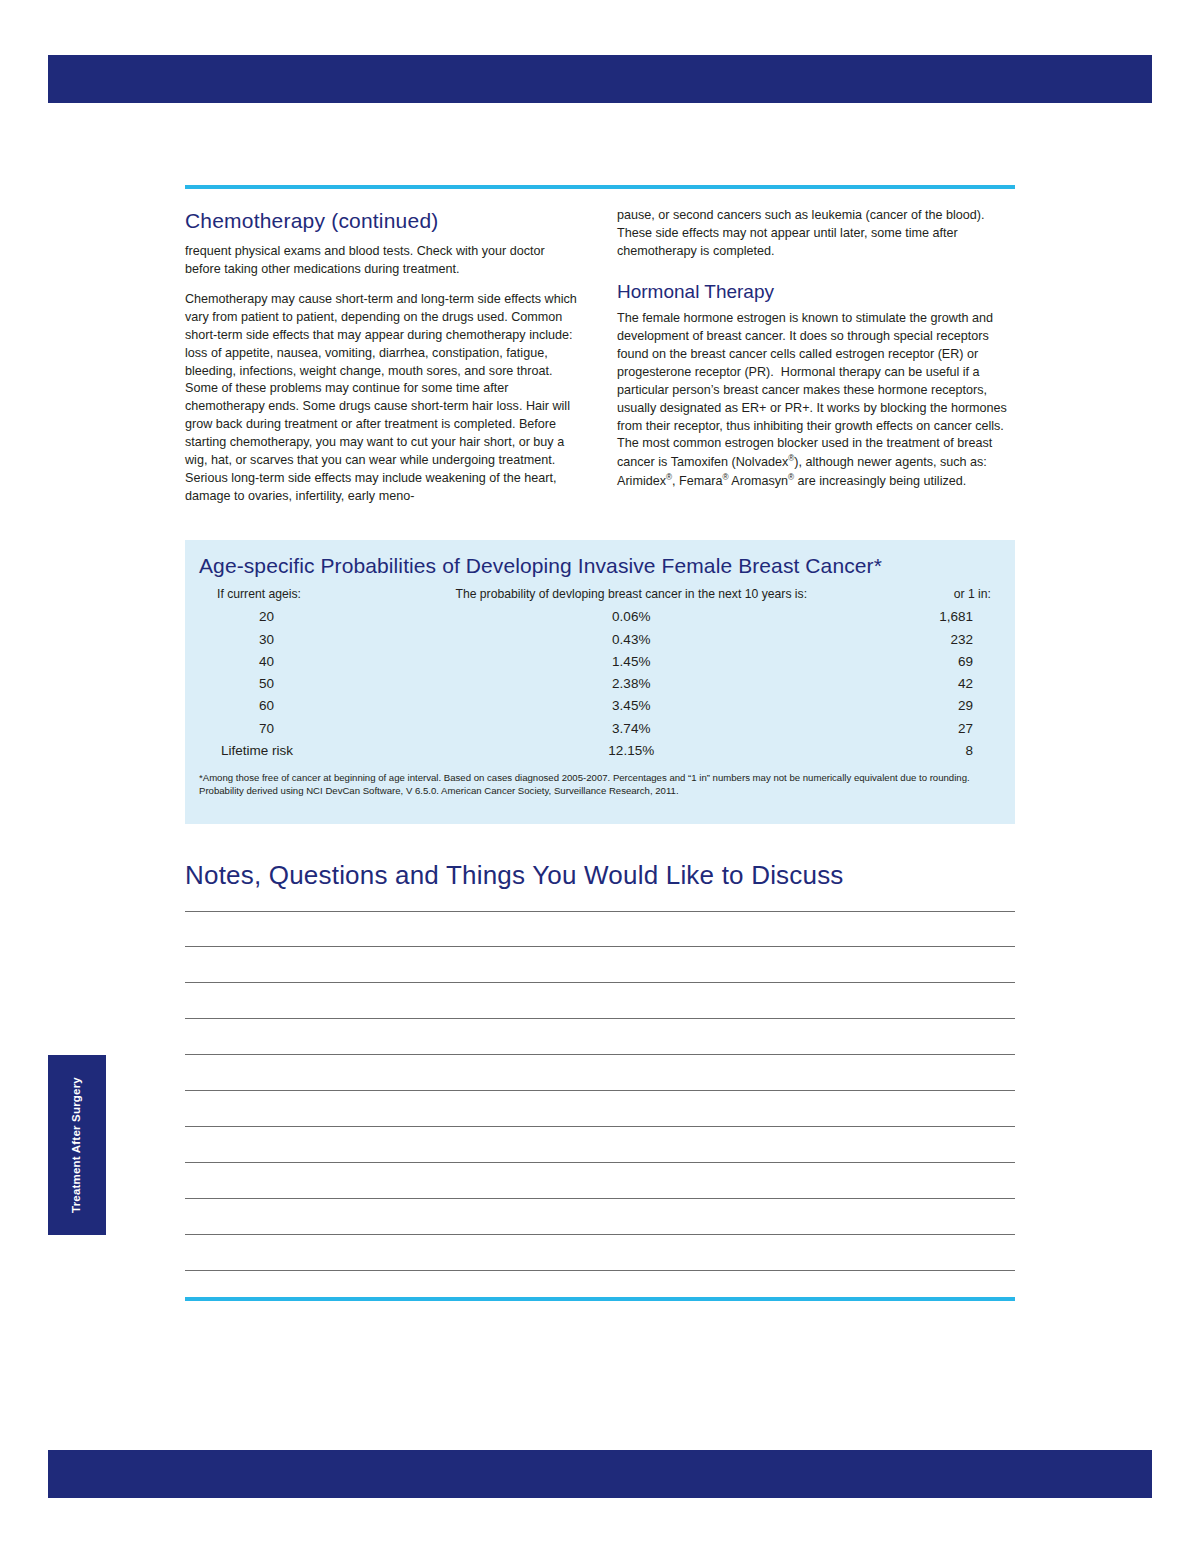Treatment After Surgery
Chemotherapy (continued)
frequent physical exams and blood tests. Check with your doctor before taking other medications during treatment.
Chemotherapy may cause short-term and long-term side effects which vary from patient to patient, depending on the drugs used. Common short-term side effects that may appear during chemotherapy include: loss of appetite, nausea, vomiting, diarrhea, constipation, fatigue, bleeding, infections, weight change, mouth sores, and sore throat. Some of these problems may continue for some time after chemotherapy ends. Some drugs cause short-term hair loss. Hair will grow back during treatment or after treatment is completed. Before starting chemotherapy, you may want to cut your hair short, or buy a wig, hat, or scarves that you can wear while undergoing treatment. Serious long-term side effects may include weakening of the heart, damage to ovaries, infertility, early meno-
pause, or second cancers such as leukemia (cancer of the blood). These side effects may not appear until later, some time after chemotherapy is completed.
Hormonal Therapy
The female hormone estrogen is known to stimulate the growth and development of breast cancer. It does so through special receptors found on the breast cancer cells called estrogen receptor (ER) or progesterone receptor (PR). Hormonal therapy can be useful if a particular person’s breast cancer makes these hormone receptors, usually designated as ER+ or PR+. It works by blocking the hormones from their receptor, thus inhibiting their growth effects on cancer cells. The most common estrogen blocker used in the treatment of breast cancer is Tamoxifen (Nolvadex®), although newer agents, such as: Arimidex®, Femara® Aromasyn® are increasingly being utilized.
Age-specific Probabilities of Developing Invasive Female Breast Cancer*
| If current ageis: | The probability of devloping breast cancer in the next 10 years is: | or 1 in: |
| --- | --- | --- |
| 20 | 0.06% | 1,681 |
| 30 | 0.43% | 232 |
| 40 | 1.45% | 69 |
| 50 | 2.38% | 42 |
| 60 | 3.45% | 29 |
| 70 | 3.74% | 27 |
| Lifetime risk | 12.15% | 8 |
*Among those free of cancer at beginning of age interval. Based on cases diagnosed 2005-2007. Percentages and “1 in” numbers may not be numerically equivalent due to rounding. Probability derived using NCI DevCan Software, V 6.5.0. American Cancer Society, Surveillance Research, 2011.
Notes, Questions and Things You Would Like to Discuss